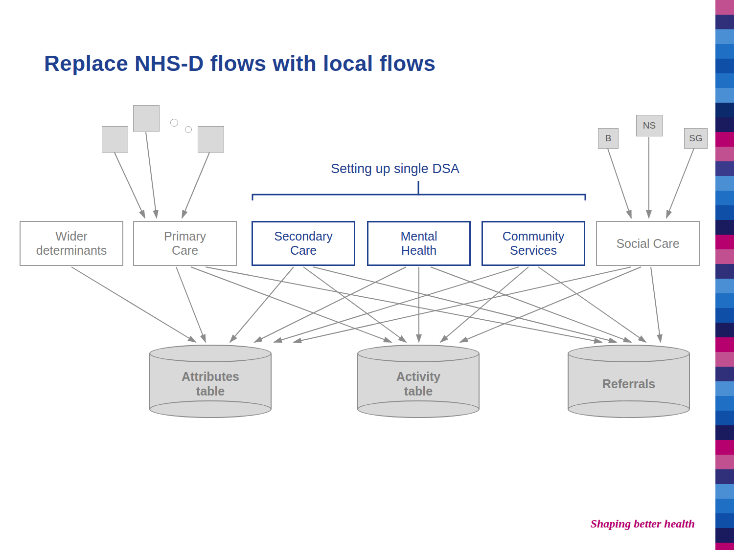Replace NHS-D flows with local flows
B
NS
SG
Setting up single DSA
Wider
determinants
Primary
Care
Secondary
Care
Mental
Health
Community
Services
Social Care
Attributes
table
Activity
table
Referrals
Shaping better health